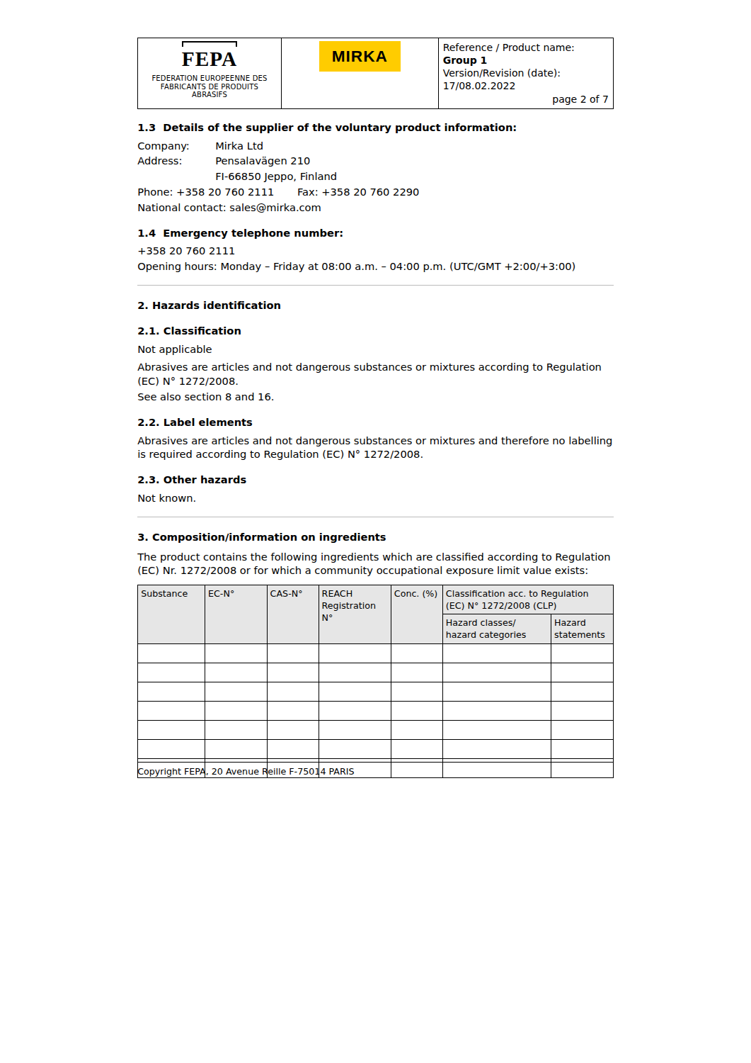| FEPA FEDERATION EUROPEENNE DES FABRICANTS DE PRODUITS ABRASIFS | MIRKA | Reference / Product name: Group 1 Version/Revision (date): 17/08.02.2022 page 2 of 7 |
1.3 Details of the supplier of the voluntary product information:
Company: Mirka Ltd
Address: Pensalavägen 210
FI-66850 Jeppo, Finland
Phone: +358 20 760 2111 Fax: +358 20 760 2290
National contact: sales@mirka.com
1.4 Emergency telephone number:
+358 20 760 2111
Opening hours: Monday – Friday at 08:00 a.m. – 04:00 p.m. (UTC/GMT +2:00/+3:00)
2. Hazards identification
2.1. Classification
Not applicable
Abrasives are articles and not dangerous substances or mixtures according to Regulation (EC) N° 1272/2008.
See also section 8 and 16.
2.2. Label elements
Abrasives are articles and not dangerous substances or mixtures and therefore no labelling is required according to Regulation (EC) N° 1272/2008.
2.3. Other hazards
Not known.
3. Composition/information on ingredients
The product contains the following ingredients which are classified according to Regulation (EC) Nr. 1272/2008 or for which a community occupational exposure limit value exists:
| Substance | EC-N° | CAS-N° | REACH Registration N° | Conc. (%) | Classification acc. to Regulation (EC) N° 1272/2008 (CLP) |
| --- | --- | --- | --- | --- | --- |
| Hazard classes/ hazard categories | Hazard statements |
Copyright FEPA, 20 Avenue Reille F-75014 PARIS